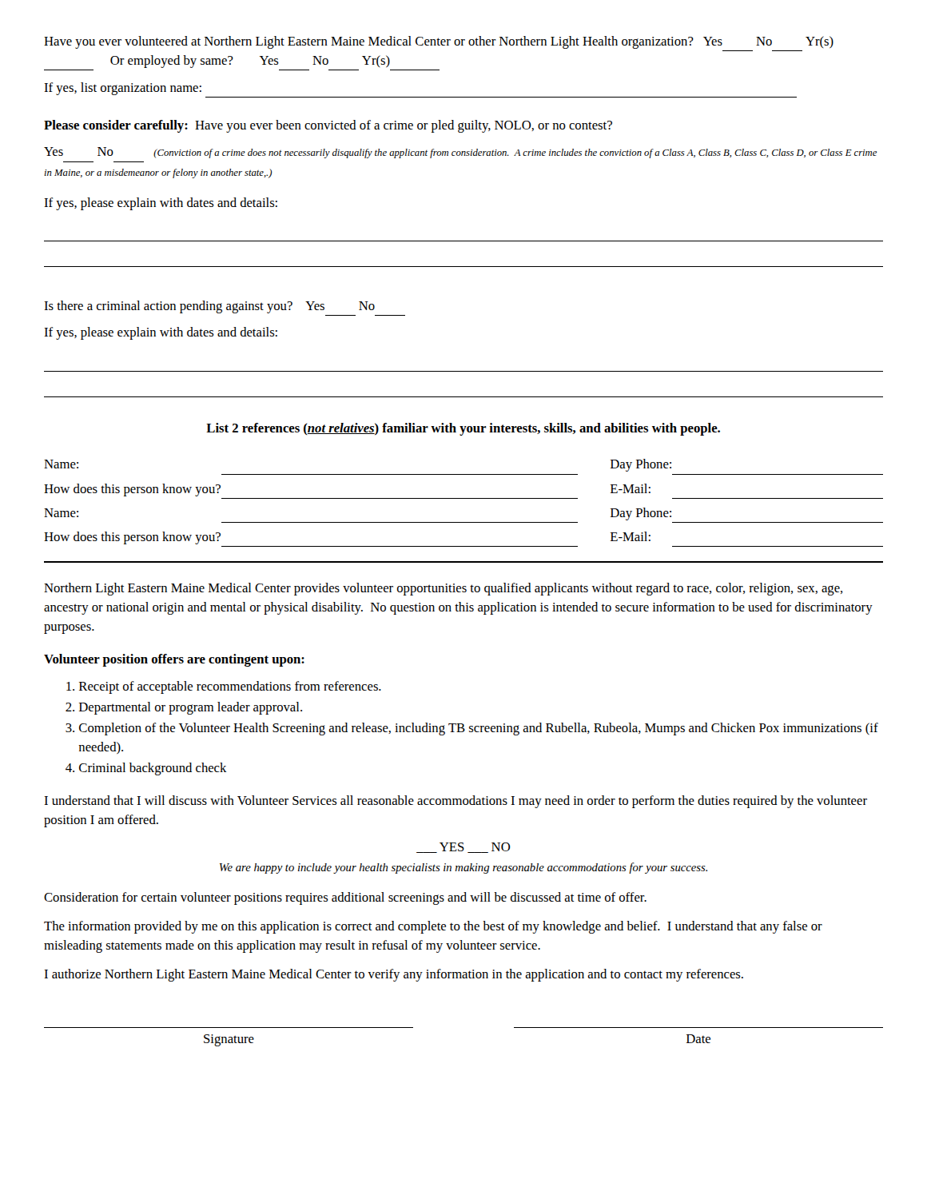Have you ever volunteered at Northern Light Eastern Maine Medical Center or other Northern Light Health organization? Yes No Yr(s) Or employed by same? Yes No Yr(s)
If yes, list organization name:
Please consider carefully: Have you ever been convicted of a crime or pled guilty, NOLO, or no contest?
Yes No (Conviction of a crime does not necessarily disqualify the applicant from consideration. A crime includes the conviction of a Class A, Class B, Class C, Class D, or Class E crime in Maine, or a misdemeanor or felony in another state,.)
If yes, please explain with dates and details:
Is there a criminal action pending against you? Yes No
If yes, please explain with dates and details:
List 2 references (not relatives) familiar with your interests, skills, and abilities with people.
| Name: | | | Day Phone: | |
| How does this person know you? | | | E-Mail: | |
| Name: | | | Day Phone: | |
| How does this person know you? | | | E-Mail: | |
Northern Light Eastern Maine Medical Center provides volunteer opportunities to qualified applicants without regard to race, color, religion, sex, age, ancestry or national origin and mental or physical disability. No question on this application is intended to secure information to be used for discriminatory purposes.
Volunteer position offers are contingent upon:
Receipt of acceptable recommendations from references.
Departmental or program leader approval.
Completion of the Volunteer Health Screening and release, including TB screening and Rubella, Rubeola, Mumps and Chicken Pox immunizations (if needed).
Criminal background check
I understand that I will discuss with Volunteer Services all reasonable accommodations I may need in order to perform the duties required by the volunteer position I am offered.
___ YES ___ NO
We are happy to include your health specialists in making reasonable accommodations for your success.
Consideration for certain volunteer positions requires additional screenings and will be discussed at time of offer.
The information provided by me on this application is correct and complete to the best of my knowledge and belief. I understand that any false or misleading statements made on this application may result in refusal of my volunteer service.
I authorize Northern Light Eastern Maine Medical Center to verify any information in the application and to contact my references.
| Signature | | Date |